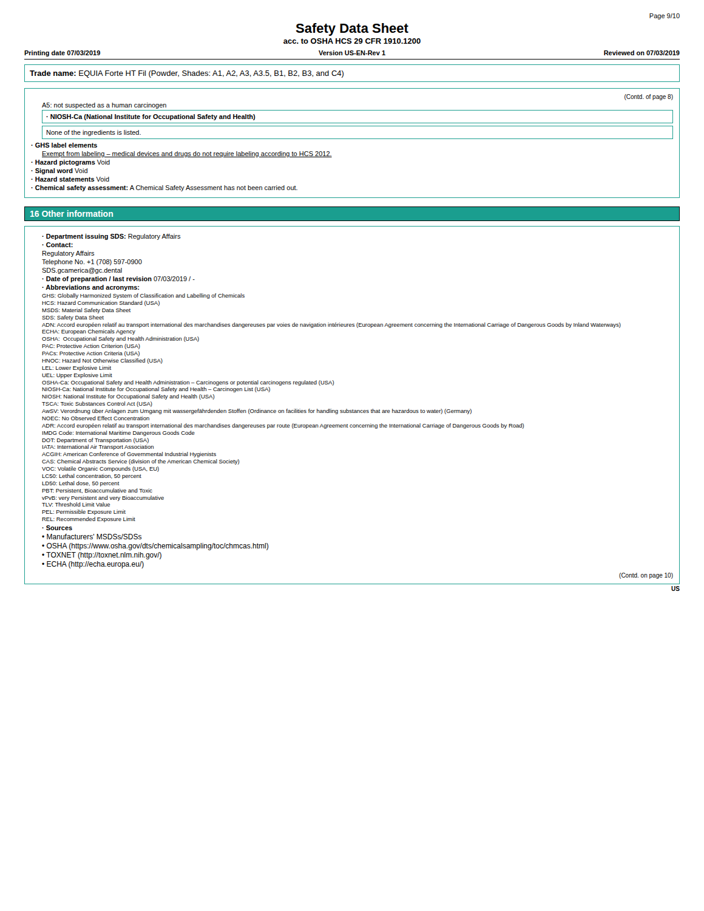Page 9/10
Safety Data Sheet
acc. to OSHA HCS 29 CFR 1910.1200
Printing date 07/03/2019 Version US-EN-Rev 1 Reviewed on 07/03/2019
Trade name: EQUIA Forte HT Fil (Powder, Shades: A1, A2, A3, A3.5, B1, B2, B3, and C4)
(Contd. of page 8)
A5: not suspected as a human carcinogen
· NIOSH-Ca (National Institute for Occupational Safety and Health)
None of the ingredients is listed.
· GHS label elements
Exempt from labeling – medical devices and drugs do not require labeling according to HCS 2012.
· Hazard pictograms Void
· Signal word Void
· Hazard statements Void
· Chemical safety assessment: A Chemical Safety Assessment has not been carried out.
16 Other information
· Department issuing SDS: Regulatory Affairs
· Contact:
Regulatory Affairs
Telephone No. +1 (708) 597-0900
SDS.gcamerica@gc.dental
· Date of preparation / last revision 07/03/2019 / -
· Abbreviations and acronyms:
GHS: Globally Harmonized System of Classification and Labelling of Chemicals
HCS: Hazard Communication Standard (USA)
MSDS: Material Safety Data Sheet
SDS: Safety Data Sheet
ADN: Accord européen relatif au transport international des marchandises dangereuses par voies de navigation intérieures (European Agreement concerning the International Carriage of Dangerous Goods by Inland Waterways)
ECHA: European Chemicals Agency
OSHA: Occupational Safety and Health Administration (USA)
PAC: Protective Action Criterion (USA)
PACs: Protective Action Criteria (USA)
HNOC: Hazard Not Otherwise Classified (USA)
LEL: Lower Explosive Limit
UEL: Upper Explosive Limit
OSHA-Ca: Occupational Safety and Health Administration – Carcinogens or potential carcinogens regulated (USA)
NIOSH-Ca: National Institute for Occupational Safety and Health – Carcinogen List (USA)
NIOSH: National Institute for Occupational Safety and Health (USA)
TSCA: Toxic Substances Control Act (USA)
AwSV: Verordnung über Anlagen zum Umgang mit wassergefährdenden Stoffen (Ordinance on facilities for handling substances that are hazardous to water) (Germany)
NOEC: No Observed Effect Concentration
ADR: Accord européen relatif au transport international des marchandises dangereuses par route (European Agreement concerning the International Carriage of Dangerous Goods by Road)
IMDG Code: International Maritime Dangerous Goods Code
DOT: Department of Transportation (USA)
IATA: International Air Transport Association
ACGIH: American Conference of Governmental Industrial Hygienists
CAS: Chemical Abstracts Service (division of the American Chemical Society)
VOC: Volatile Organic Compounds (USA, EU)
LC50: Lethal concentration, 50 percent
LD50: Lethal dose, 50 percent
PBT: Persistent, Bioaccumulative and Toxic
vPvB: very Persistent and very Bioaccumulative
TLV: Threshold Limit Value
PEL: Permissible Exposure Limit
REL: Recommended Exposure Limit
· Sources
• Manufacturers' MSDSs/SDSs
• OSHA (https://www.osha.gov/dts/chemicalsampling/toc/chmcas.html)
• TOXNET (http://toxnet.nlm.nih.gov/)
• ECHA (http://echa.europa.eu/)
(Contd. on page 10)
US